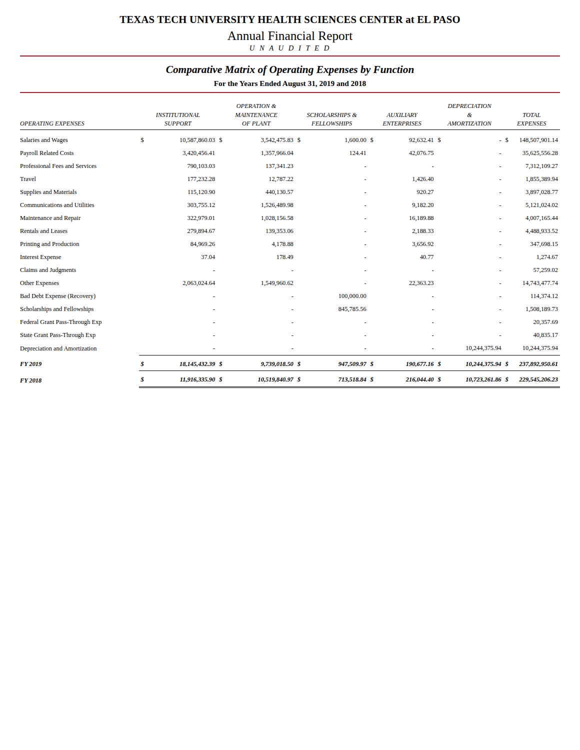TEXAS TECH UNIVERSITY HEALTH SCIENCES CENTER at EL PASO
Annual Financial Report
U N A U D I T E D
Comparative Matrix of Operating Expenses by Function
For the Years Ended August 31, 2019 and 2018
| | | OPERATION & | | | DEPRECIATION | |
| --- | --- | --- | --- | --- | --- | --- |
| | INSTITUTIONAL | MAINTENANCE | SCHOLARSHIPS & | AUXILIARY | & | TOTAL |
| OPERATING EXPENSES | SUPPORT | OF PLANT | FELLOWSHIPS | ENTERPRISES | AMORTIZATION | EXPENSES |
| Salaries and Wages | $ | 10,587,860.03 | $ | 3,542,475.83 | $ | 1,600.00 | $ | 92,632.41 | $ | - | $ | 148,507,901.14 |
| Payroll Related Costs | | 3,420,456.41 | | 1,357,966.04 | | 124.41 | | 42,076.75 | | - | | 35,625,556.28 |
| Professional Fees and Services | | 790,103.03 | | 137,341.23 | | - | | - | | - | | 7,312,109.27 |
| Travel | | 177,232.28 | | 12,787.22 | | - | | 1,426.40 | | - | | 1,855,389.94 |
| Supplies and Materials | | 115,120.90 | | 440,130.57 | | - | | 920.27 | | - | | 3,897,028.77 |
| Communications and Utilities | | 303,755.12 | | 1,526,489.98 | | - | | 9,182.20 | | - | | 5,121,024.02 |
| Maintenance and Repair | | 322,979.01 | | 1,028,156.58 | | - | | 16,189.88 | | - | | 4,007,165.44 |
| Rentals and Leases | | 279,894.67 | | 139,353.06 | | - | | 2,188.33 | | - | | 4,488,933.52 |
| Printing and Production | | 84,969.26 | | 4,178.88 | | - | | 3,656.92 | | - | | 347,698.15 |
| Interest Expense | | 37.04 | | 178.49 | | - | | 40.77 | | - | | 1,274.67 |
| Claims and Judgments | | - | | - | | - | | - | | - | | 57,259.02 |
| Other Expenses | | 2,063,024.64 | | 1,549,960.62 | | - | | 22,363.23 | | - | | 14,743,477.74 |
| Bad Debt Expense (Recovery) | | - | | - | | 100,000.00 | | - | | - | | 114,374.12 |
| Scholarships and Fellowships | | - | | - | | 845,785.56 | | - | | - | | 1,508,189.73 |
| Federal Grant Pass-Through Exp | | - | | - | | - | | - | | - | | 20,357.69 |
| State Grant Pass-Through Exp | | - | | - | | - | | - | | - | | 40,835.17 |
| Depreciation and Amortization | | - | | - | | - | | - | | 10,244,375.94 | | 10,244,375.94 |
| FY 2019 | $ | 18,145,432.39 | $ | 9,739,018.50 | $ | 947,509.97 | $ | 190,677.16 | $ | 10,244,375.94 | $ | 237,892,950.61 |
| FY 2018 | $ | 11,916,335.90 | $ | 10,519,840.97 | $ | 713,518.84 | $ | 216,044.40 | $ | 10,723,261.86 | $ | 229,545,206.23 |